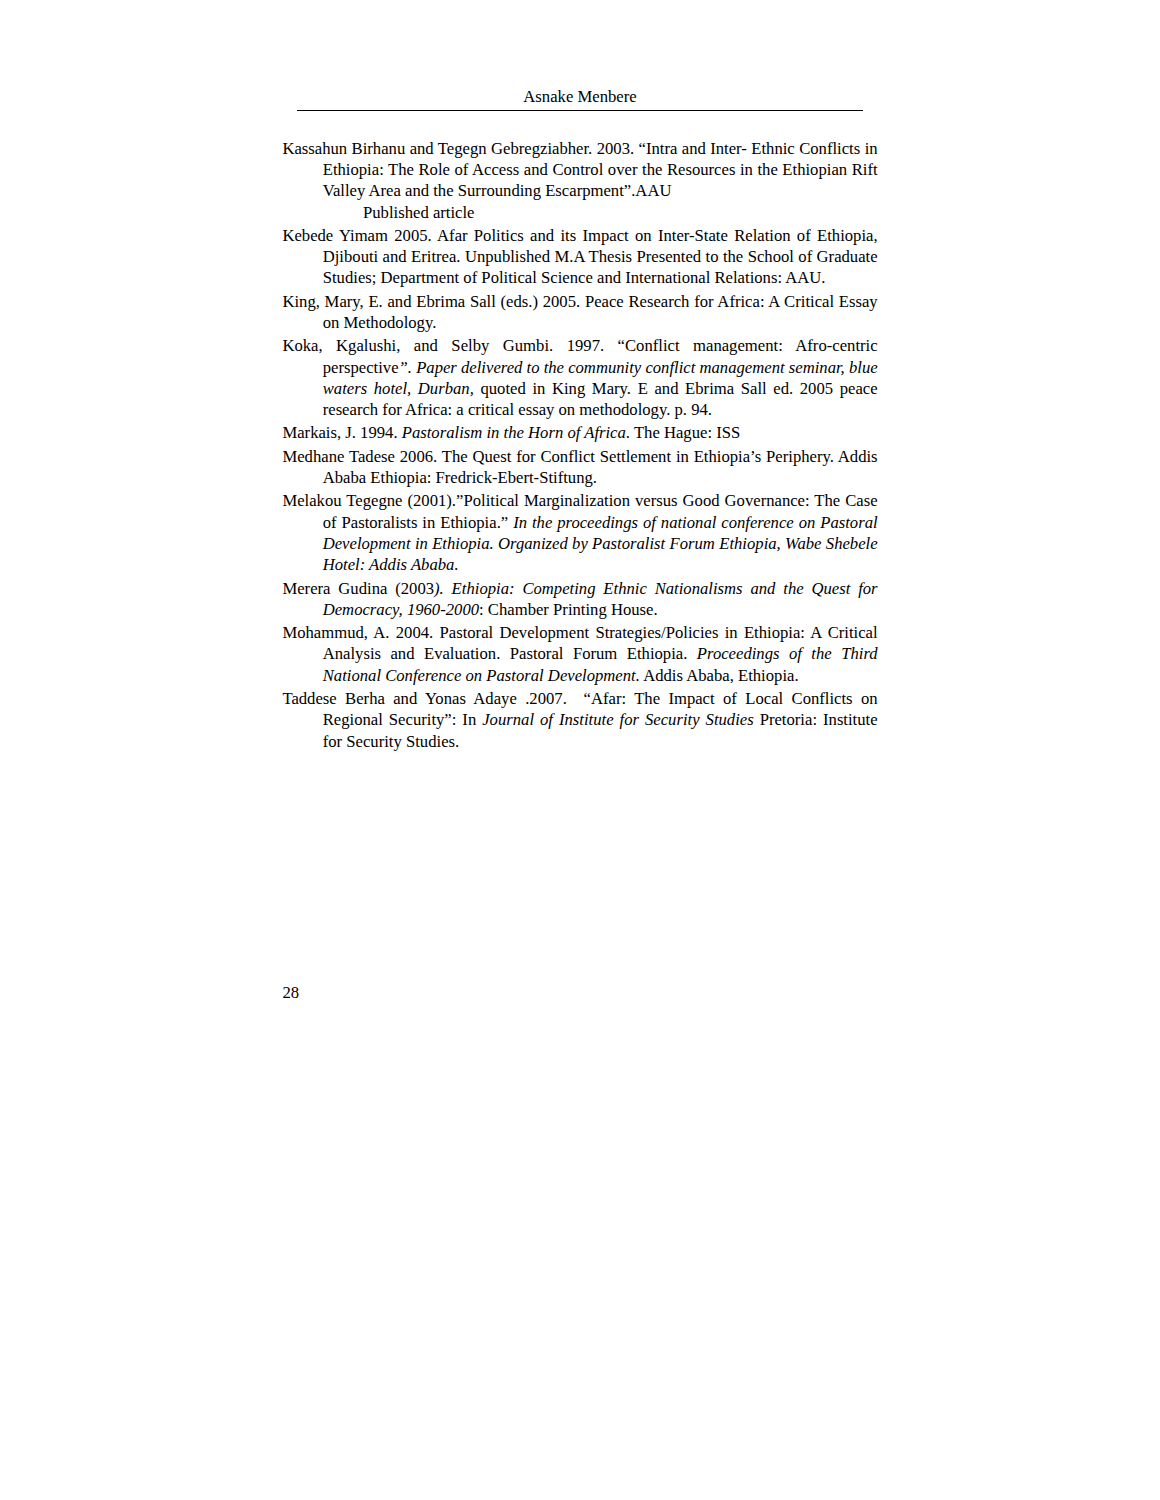Asnake Menbere
Kassahun Birhanu and Tegegn Gebregziabher. 2003. “Intra and Inter- Ethnic Conflicts in Ethiopia: The Role of Access and Control over the Resources in the Ethiopian Rift Valley Area and the Surrounding Escarpment”.AAUPublished article
Kebede Yimam 2005. Afar Politics and its Impact on Inter-State Relation of Ethiopia, Djibouti and Eritrea. Unpublished M.A Thesis Presented to the School of Graduate Studies; Department of Political Science and International Relations: AAU.
King, Mary, E. and Ebrima Sall (eds.) 2005. Peace Research for Africa: A Critical Essay on Methodology.
Koka, Kgalushi, and Selby Gumbi. 1997. “Conflict management: Afro-centric perspective”. Paper delivered to the community conflict management seminar, blue waters hotel, Durban, quoted in King Mary. E and Ebrima Sall ed. 2005 peace research for Africa: a critical essay on methodology. p. 94.
Markais, J. 1994. Pastoralism in the Horn of Africa. The Hague: ISS
Medhane Tadese 2006. The Quest for Conflict Settlement in Ethiopia’s Periphery. Addis Ababa Ethiopia: Fredrick-Ebert-Stiftung.
Melakou Tegegne (2001).”Political Marginalization versus Good Governance: The Case of Pastoralists in Ethiopia.” In the proceedings of national conference on Pastoral Development in Ethiopia. Organized by Pastoralist Forum Ethiopia, Wabe Shebele Hotel: Addis Ababa.
Merera Gudina (2003). Ethiopia: Competing Ethnic Nationalisms and the Quest for Democracy, 1960-2000: Chamber Printing House.
Mohammud, A. 2004. Pastoral Development Strategies/Policies in Ethiopia: A Critical Analysis and Evaluation. Pastoral Forum Ethiopia. Proceedings of the Third National Conference on Pastoral Development. Addis Ababa, Ethiopia.
Taddese Berha and Yonas Adaye .2007. “Afar: The Impact of Local Conflicts on Regional Security”: In Journal of Institute for Security Studies Pretoria: Institute for Security Studies.
28